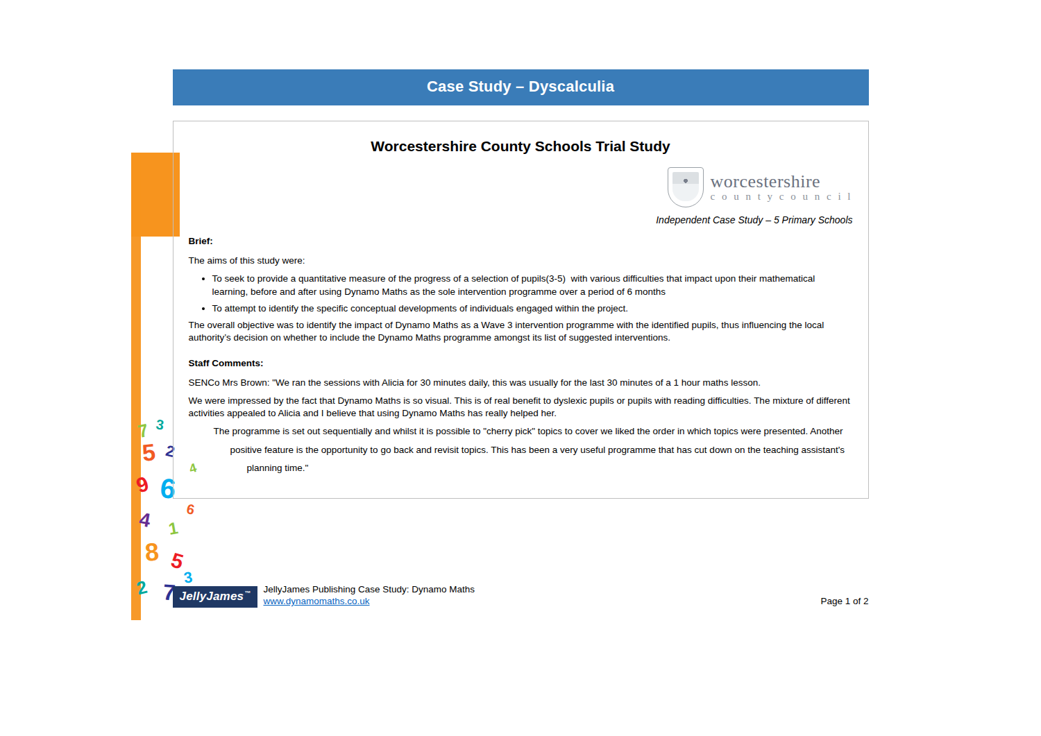7 3 5 2 9 6 4 1 8 5 2 7 3 6 4
Case Study – Dyscalculia
Worcestershire County Schools Trial Study
worcestershire
c o u n t y c o u n c i l
Independent Case Study – 5 Primary Schools
Brief:
The aims of this study were:
To seek to provide a quantitative measure of the progress of a selection of pupils(3-5) with various difficulties that impact upon their mathematical learning, before and after using Dynamo Maths as the sole intervention programme over a period of 6 months
To attempt to identify the specific conceptual developments of individuals engaged within the project.
The overall objective was to identify the impact of Dynamo Maths as a Wave 3 intervention programme with the identified pupils, thus influencing the local authority’s decision on whether to include the Dynamo Maths programme amongst its list of suggested interventions.
Staff Comments:
SENCo Mrs Brown: "We ran the sessions with Alicia for 30 minutes daily, this was usually for the last 30 minutes of a 1 hour maths lesson.
We were impressed by the fact that Dynamo Maths is so visual. This is of real benefit to dyslexic pupils or pupils with reading difficulties. The mixture of different activities appealed to Alicia and I believe that using Dynamo Maths has really helped her.
The programme is set out sequentially and whilst it is possible to "cherry pick" topics to cover we liked the order in which topics were presented. Another
positive feature is the opportunity to go back and revisit topics. This has been a very useful programme that has cut down on the teaching assistant's
planning time."
JellyJames™
JellyJames Publishing Case Study: Dynamo Maths
www.dynamomaths.co.uk
Page 1 of 2